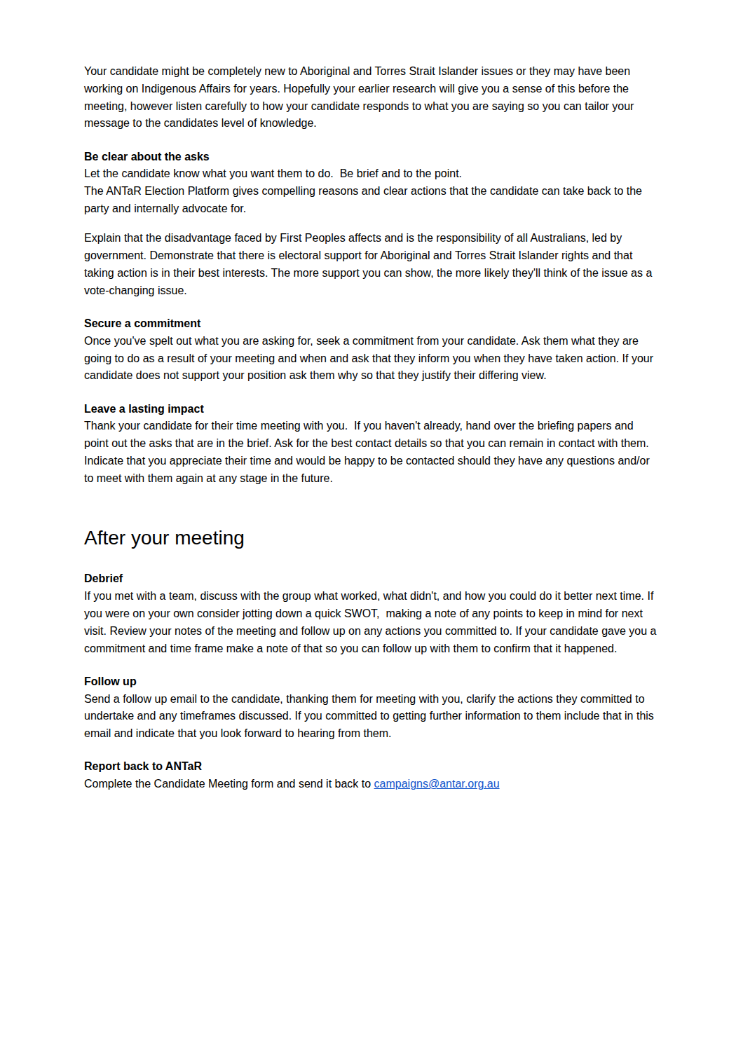Your candidate might be completely new to Aboriginal and Torres Strait Islander issues or they may have been working on Indigenous Affairs for years. Hopefully your earlier research will give you a sense of this before the meeting, however listen carefully to how your candidate responds to what you are saying so you can tailor your message to the candidates level of knowledge.
Be clear about the asks
Let the candidate know what you want them to do. Be brief and to the point.
The ANTaR Election Platform gives compelling reasons and clear actions that the candidate can take back to the party and internally advocate for.
Explain that the disadvantage faced by First Peoples affects and is the responsibility of all Australians, led by government. Demonstrate that there is electoral support for Aboriginal and Torres Strait Islander rights and that taking action is in their best interests. The more support you can show, the more likely they'll think of the issue as a vote-changing issue.
Secure a commitment
Once you've spelt out what you are asking for, seek a commitment from your candidate. Ask them what they are going to do as a result of your meeting and when and ask that they inform you when they have taken action. If your candidate does not support your position ask them why so that they justify their differing view.
Leave a lasting impact
Thank your candidate for their time meeting with you. If you haven't already, hand over the briefing papers and point out the asks that are in the brief. Ask for the best contact details so that you can remain in contact with them. Indicate that you appreciate their time and would be happy to be contacted should they have any questions and/or to meet with them again at any stage in the future.
After your meeting
Debrief
If you met with a team, discuss with the group what worked, what didn't, and how you could do it better next time. If you were on your own consider jotting down a quick SWOT, making a note of any points to keep in mind for next visit. Review your notes of the meeting and follow up on any actions you committed to. If your candidate gave you a commitment and time frame make a note of that so you can follow up with them to confirm that it happened.
Follow up
Send a follow up email to the candidate, thanking them for meeting with you, clarify the actions they committed to undertake and any timeframes discussed. If you committed to getting further information to them include that in this email and indicate that you look forward to hearing from them.
Report back to ANTaR
Complete the Candidate Meeting form and send it back to campaigns@antar.org.au